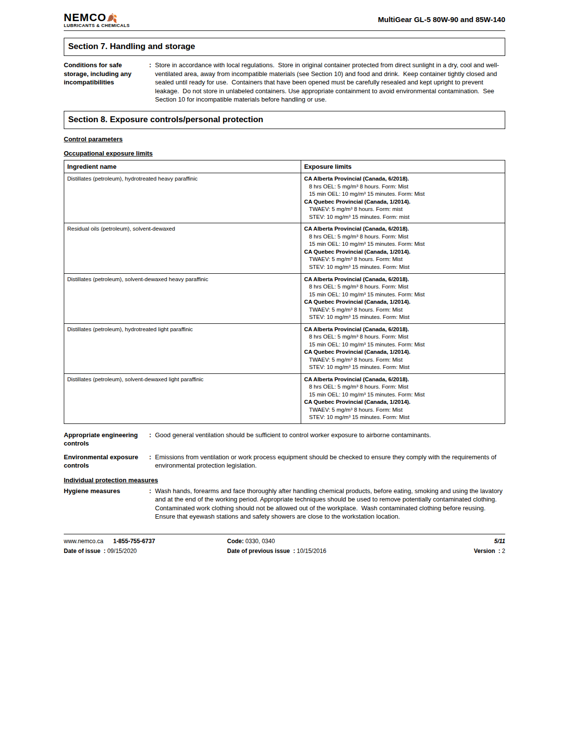NEMCO🍂
LUBRICANTS & CHEMICALS
MultiGear GL-5 80W-90 and 85W-140
Section 7. Handling and storage
Conditions for safe storage, including any incompatibilities
:
Store in accordance with local regulations. Store in original container protected from direct sunlight in a dry, cool and well-ventilated area, away from incompatible materials (see Section 10) and food and drink. Keep container tightly closed and sealed until ready for use. Containers that have been opened must be carefully resealed and kept upright to prevent leakage. Do not store in unlabeled containers. Use appropriate containment to avoid environmental contamination. See Section 10 for incompatible materials before handling or use.
Section 8. Exposure controls/personal protection
Control parameters
Occupational exposure limits
| Ingredient name | Exposure limits |
| --- | --- |
| Distillates (petroleum), hydrotreated heavy paraffinic | CA Alberta Provincial (Canada, 6/2018). 8 hrs OEL: 5 mg/m³ 8 hours. Form: Mist 15 min OEL: 10 mg/m³ 15 minutes. Form: Mist CA Quebec Provincial (Canada, 1/2014). TWAEV: 5 mg/m³ 8 hours. Form: mist STEV: 10 mg/m³ 15 minutes. Form: mist |
| Residual oils (petroleum), solvent-dewaxed | CA Alberta Provincial (Canada, 6/2018). 8 hrs OEL: 5 mg/m³ 8 hours. Form: Mist 15 min OEL: 10 mg/m³ 15 minutes. Form: Mist CA Quebec Provincial (Canada, 1/2014). TWAEV: 5 mg/m³ 8 hours. Form: Mist STEV: 10 mg/m³ 15 minutes. Form: Mist |
| Distillates (petroleum), solvent-dewaxed heavy paraffinic | CA Alberta Provincial (Canada, 6/2018). 8 hrs OEL: 5 mg/m³ 8 hours. Form: Mist 15 min OEL: 10 mg/m³ 15 minutes. Form: Mist CA Quebec Provincial (Canada, 1/2014). TWAEV: 5 mg/m³ 8 hours. Form: Mist STEV: 10 mg/m³ 15 minutes. Form: Mist |
| Distillates (petroleum), hydrotreated light paraffinic | CA Alberta Provincial (Canada, 6/2018). 8 hrs OEL: 5 mg/m³ 8 hours. Form: Mist 15 min OEL: 10 mg/m³ 15 minutes. Form: Mist CA Quebec Provincial (Canada, 1/2014). TWAEV: 5 mg/m³ 8 hours. Form: Mist STEV: 10 mg/m³ 15 minutes. Form: Mist |
| Distillates (petroleum), solvent-dewaxed light paraffinic | CA Alberta Provincial (Canada, 6/2018). 8 hrs OEL: 5 mg/m³ 8 hours. Form: Mist 15 min OEL: 10 mg/m³ 15 minutes. Form: Mist CA Quebec Provincial (Canada, 1/2014). TWAEV: 5 mg/m³ 8 hours. Form: Mist STEV: 10 mg/m³ 15 minutes. Form: Mist |
Appropriate engineering controls
:
Good general ventilation should be sufficient to control worker exposure to airborne contaminants.
Environmental exposure controls
:
Emissions from ventilation or work process equipment should be checked to ensure they comply with the requirements of environmental protection legislation.
Individual protection measures
Hygiene measures
:
Wash hands, forearms and face thoroughly after handling chemical products, before eating, smoking and using the lavatory and at the end of the working period. Appropriate techniques should be used to remove potentially contaminated clothing. Contaminated work clothing should not be allowed out of the workplace. Wash contaminated clothing before reusing. Ensure that eyewash stations and safety showers are close to the workstation location.
www.nemco.ca 1-855-755-6737
Code: 0330, 0340
5/11
Date of issue : 09/15/2020
Date of previous issue : 10/15/2016
Version : 2